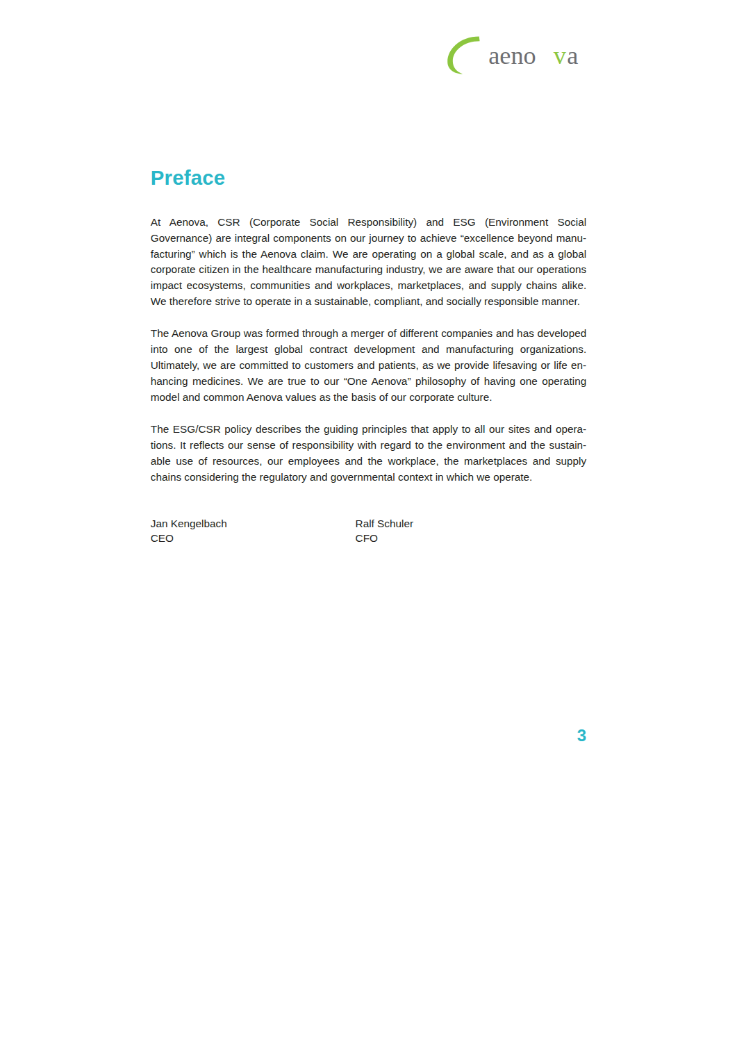aeno v a
Preface
At Aenova, CSR (Corporate Social Responsibility) and ESG (Environment Social Governance) are integral components on our journey to achieve “excellence beyond manufacturing” which is the Aenova claim. We are operating on a global scale, and as a global corporate citizen in the healthcare manufacturing industry, we are aware that our operations impact ecosystems, communities and workplaces, marketplaces, and supply chains alike. We therefore strive to operate in a sustainable, compliant, and socially responsible manner.
The Aenova Group was formed through a merger of different companies and has developed into one of the largest global contract development and manufacturing organizations. Ultimately, we are committed to customers and patients, as we provide lifesaving or life enhancing medicines. We are true to our “One Aenova” philosophy of having one operating model and common Aenova values as the basis of our corporate culture.
The ESG/CSR policy describes the guiding principles that apply to all our sites and operations. It reflects our sense of responsibility with regard to the environment and the sustainable use of resources, our employees and the workplace, the marketplaces and supply chains considering the regulatory and governmental context in which we operate.
| Jan Kengelbach | Ralf Schuler |
| CEO | CFO |
3